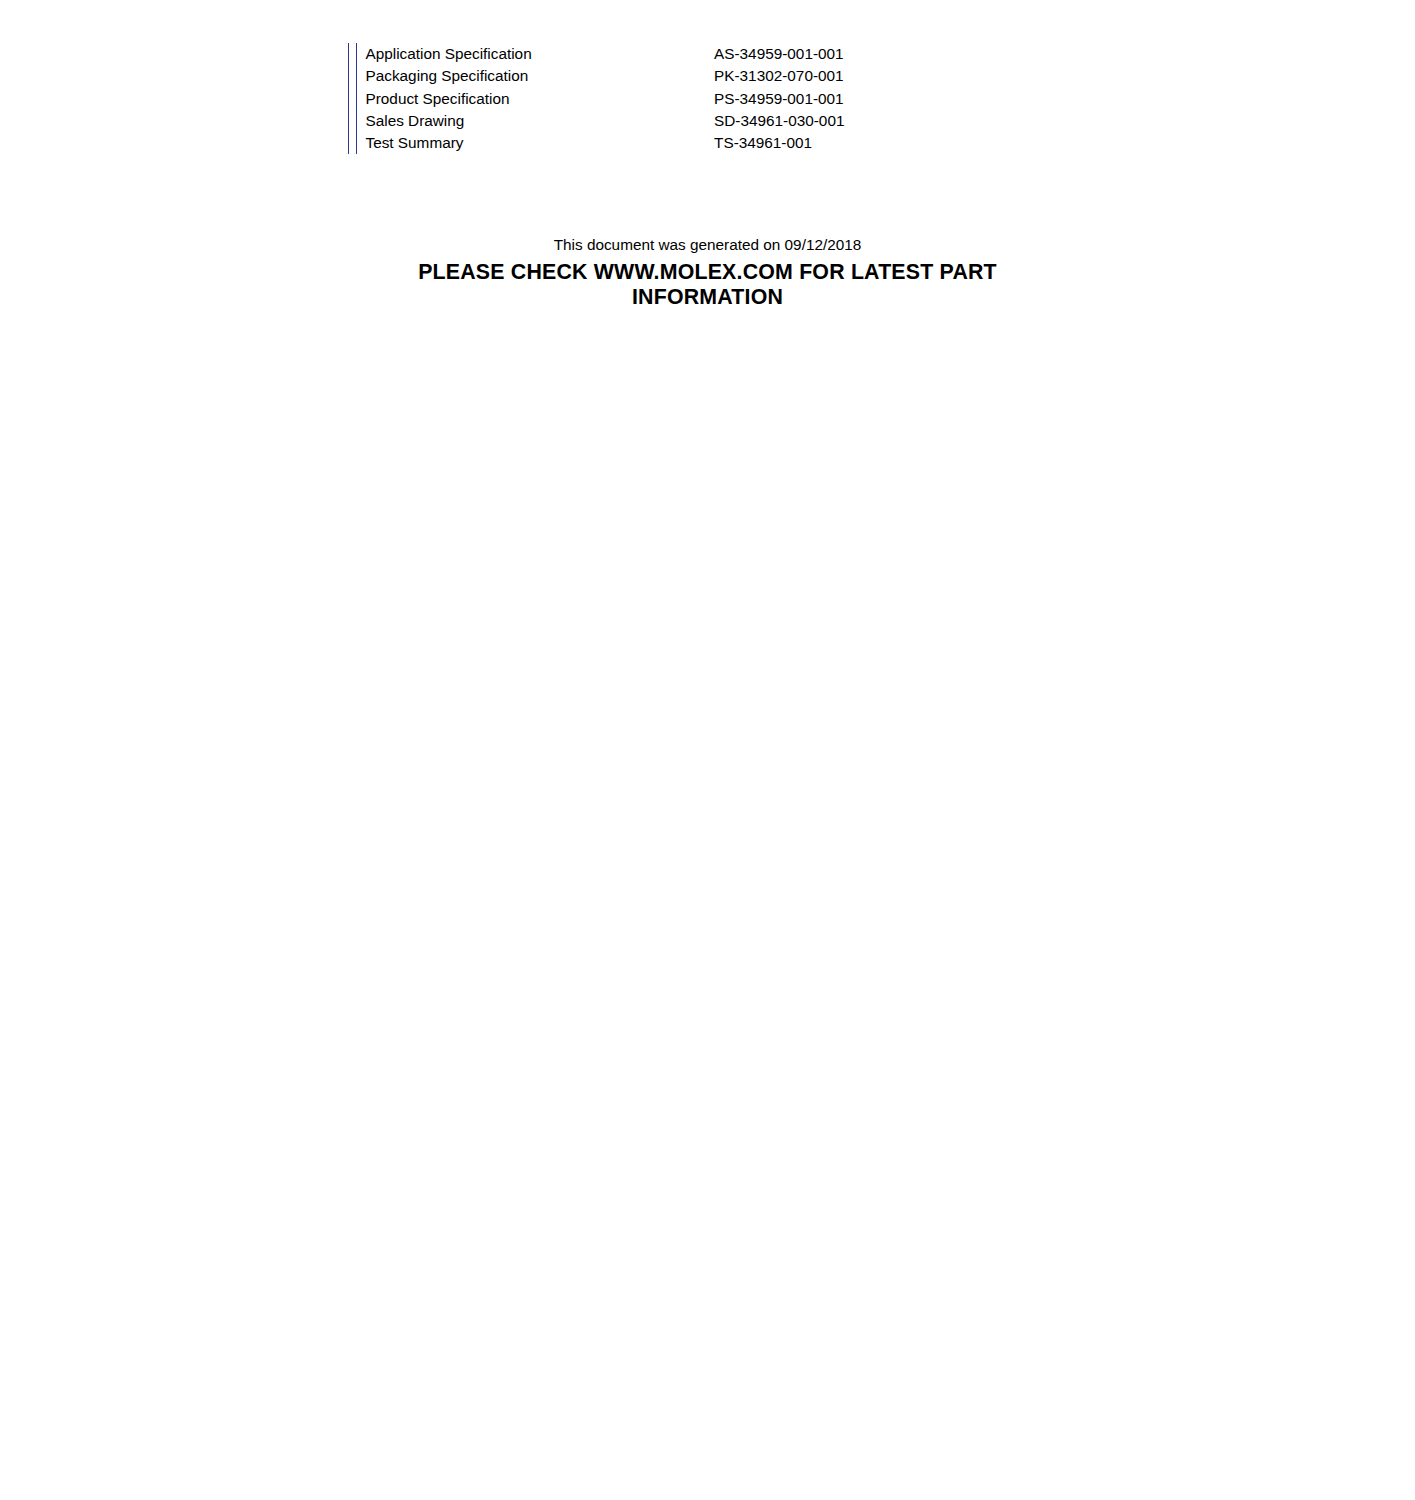| Application Specification | AS-34959-001-001 |
| Packaging Specification | PK-31302-070-001 |
| Product Specification | PS-34959-001-001 |
| Sales Drawing | SD-34961-030-001 |
| Test Summary | TS-34961-001 |
This document was generated on 09/12/2018
PLEASE CHECK WWW.MOLEX.COM FOR LATEST PART INFORMATION